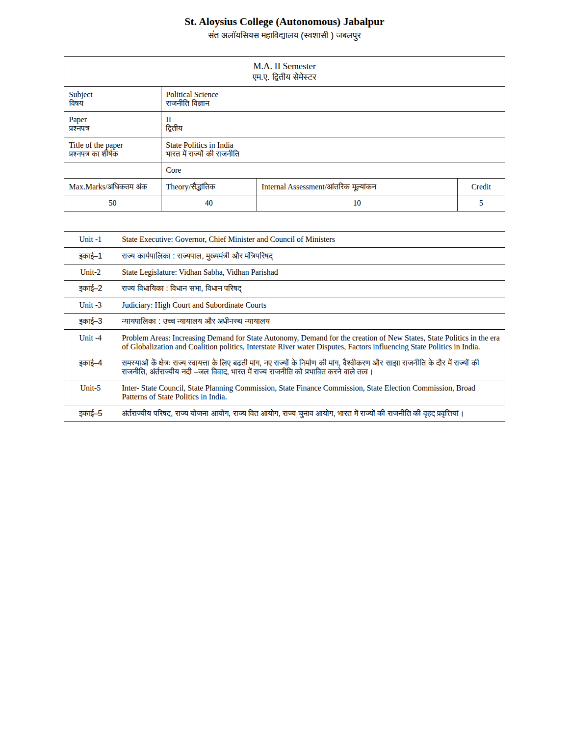St. Aloysius College (Autonomous) Jabalpur
संत अलॉयसियस महाविद्यालय (स्वशासी ) जबलपुर
| M.A. II Semester एम.ए. द्वितीय सेमेस्टर |
| Subject विषय | Political Science राजनीति विज्ञान |
| Paper प्रश्नपत्र | II द्वितीय |
| Title of the paper प्रश्नपत्र का शीर्षक | State Politics in India भारत में राज्यों की राजनीति |
| | Core |
| Max.Marks/ अधिकतम अंक | Theory/ सैद्धांतिक | Internal Assessment/ आंतरिक मूल्यांकन | Credit |
| 50 | 40 | 10 | 5 |
| Unit -1 | State Executive: Governor, Chief Minister and Council of Ministers |
| इकाई–1 | राज्य कार्यपालिका : राज्यपाल, मुख्यमंत्री और मंत्रिपरिषद् |
| Unit-2 | State Legislature: Vidhan Sabha, Vidhan Parishad |
| इकाई–2 | राज्य विधायिका : विधान सभा, विधान परिषद् |
| Unit -3 | Judiciary: High Court and Subordinate Courts |
| इकाई–3 | न्यायपालिका : उच्च न्यायालय और अधीनस्थ न्यायालय |
| Unit -4 | Problem Areas: Increasing Demand for State Autonomy, Demand for the creation of New States, State Politics in the era of Globalization and Coalition politics, Interstate River water Disputes, Factors influencing State Politics in India. |
| इकाई–4 | समस्याओं कें क्षेत्रः राज्य स्वायत्ता के लिए बढती मांग, नए राज्यों के निर्माण की मांग, वैश्वीकरण और साझा राजनीति के दौर में राज्यों की राजनीति, अंर्तराज्यीय नदी –जल विवाद, भारत में राज्य राजनीति को प्रभावित करने वाले तत्व। |
| Unit-5 | Inter- State Council, State Planning Commission, State Finance Commission, State Election Commission, Broad Patterns of State Politics in India. |
| इकाई–5 | अंर्तराज्यीय परिषद, राज्य योजना आयोग, राज्य वित आयोग, राज्य चुनाव आयोग, भारत में राज्यों की राजनीति की वृहद प्रवृत्तियां। |